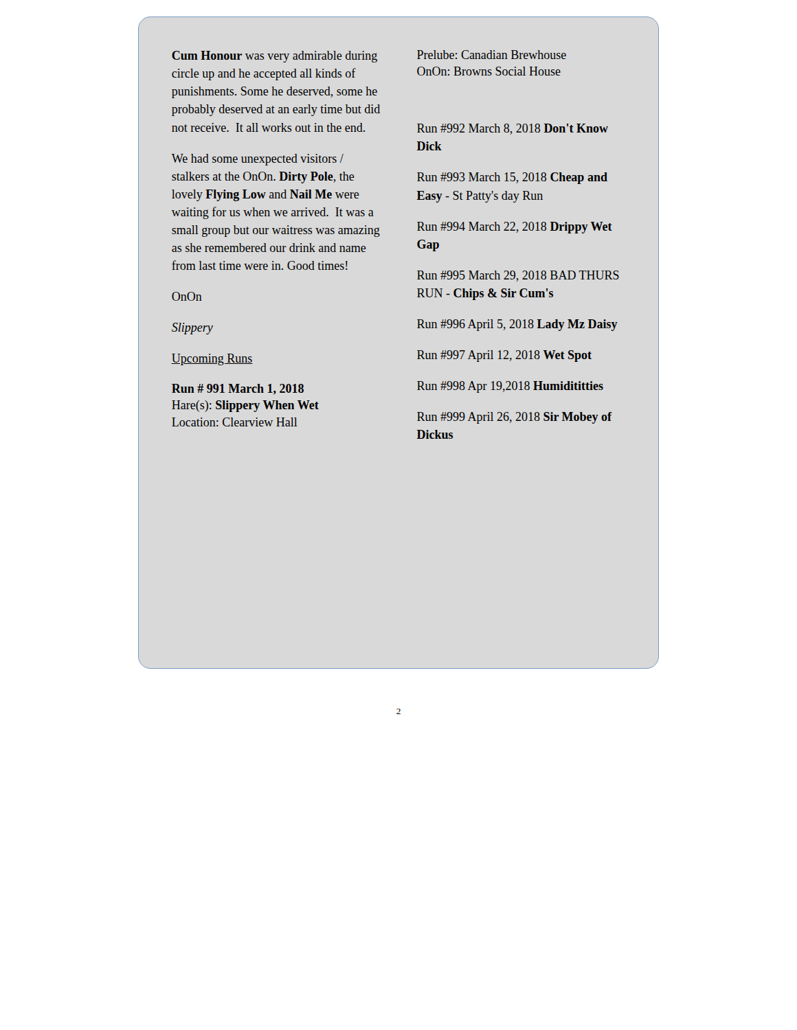Cum Honour was very admirable during circle up and he accepted all kinds of punishments. Some he deserved, some he probably deserved at an early time but did not receive. It all works out in the end.
We had some unexpected visitors / stalkers at the OnOn. Dirty Pole, the lovely Flying Low and Nail Me were waiting for us when we arrived. It was a small group but our waitress was amazing as she remembered our drink and name from last time were in. Good times!
OnOn
Slippery
Upcoming Runs
Run # 991 March 1, 2018 Hare(s): Slippery When Wet Location: Clearview Hall Prelube: Canadian Brewhouse OnOn: Browns Social House
Run #992 March 8, 2018 Don't Know Dick
Run #993 March 15, 2018 Cheap and Easy - St Patty's day Run
Run #994 March 22, 2018 Drippy Wet Gap
Run #995 March 29, 2018 BAD THURS RUN - Chips & Sir Cum's
Run #996 April 5, 2018 Lady Mz Daisy
Run #997 April 12, 2018 Wet Spot
Run #998 Apr 19,2018 Humidititties
Run #999 April 26, 2018 Sir Mobey of Dickus
2